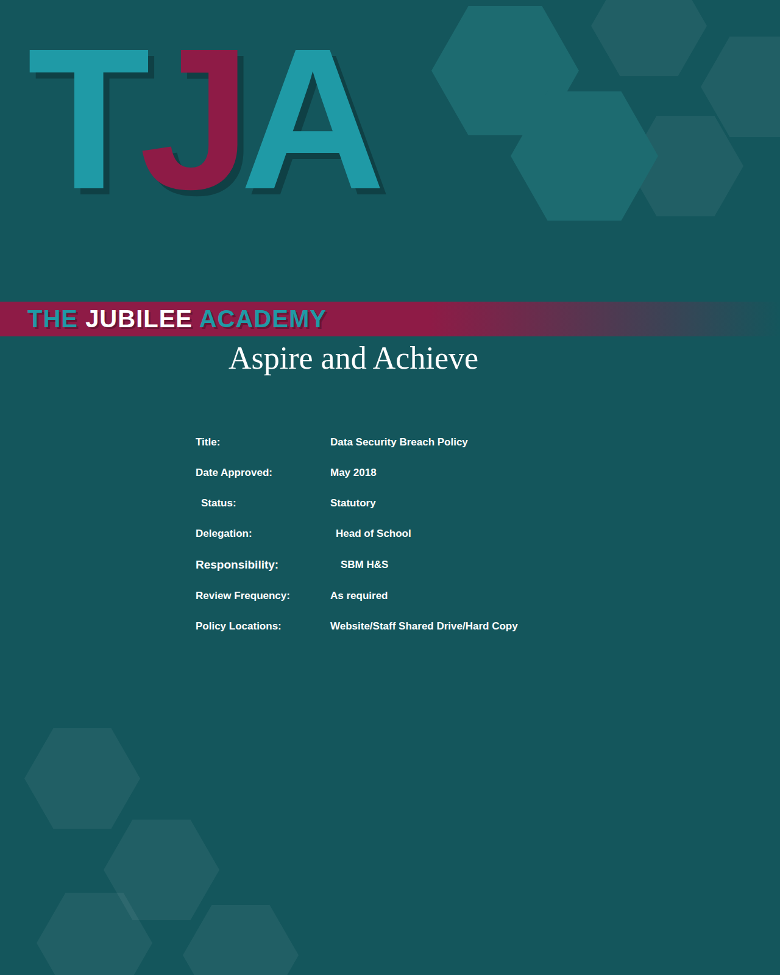TJA
The Jubilee Academy
Aspire and Achieve
| Title: | Data Security Breach Policy |
| Date Approved: | May 2018 |
| Status: | Statutory |
| Delegation: | Head of School |
| Responsibility: | SBM H&S |
| Review Frequency: | As required |
| Policy Locations: | Website/Staff Shared Drive/Hard Copy |